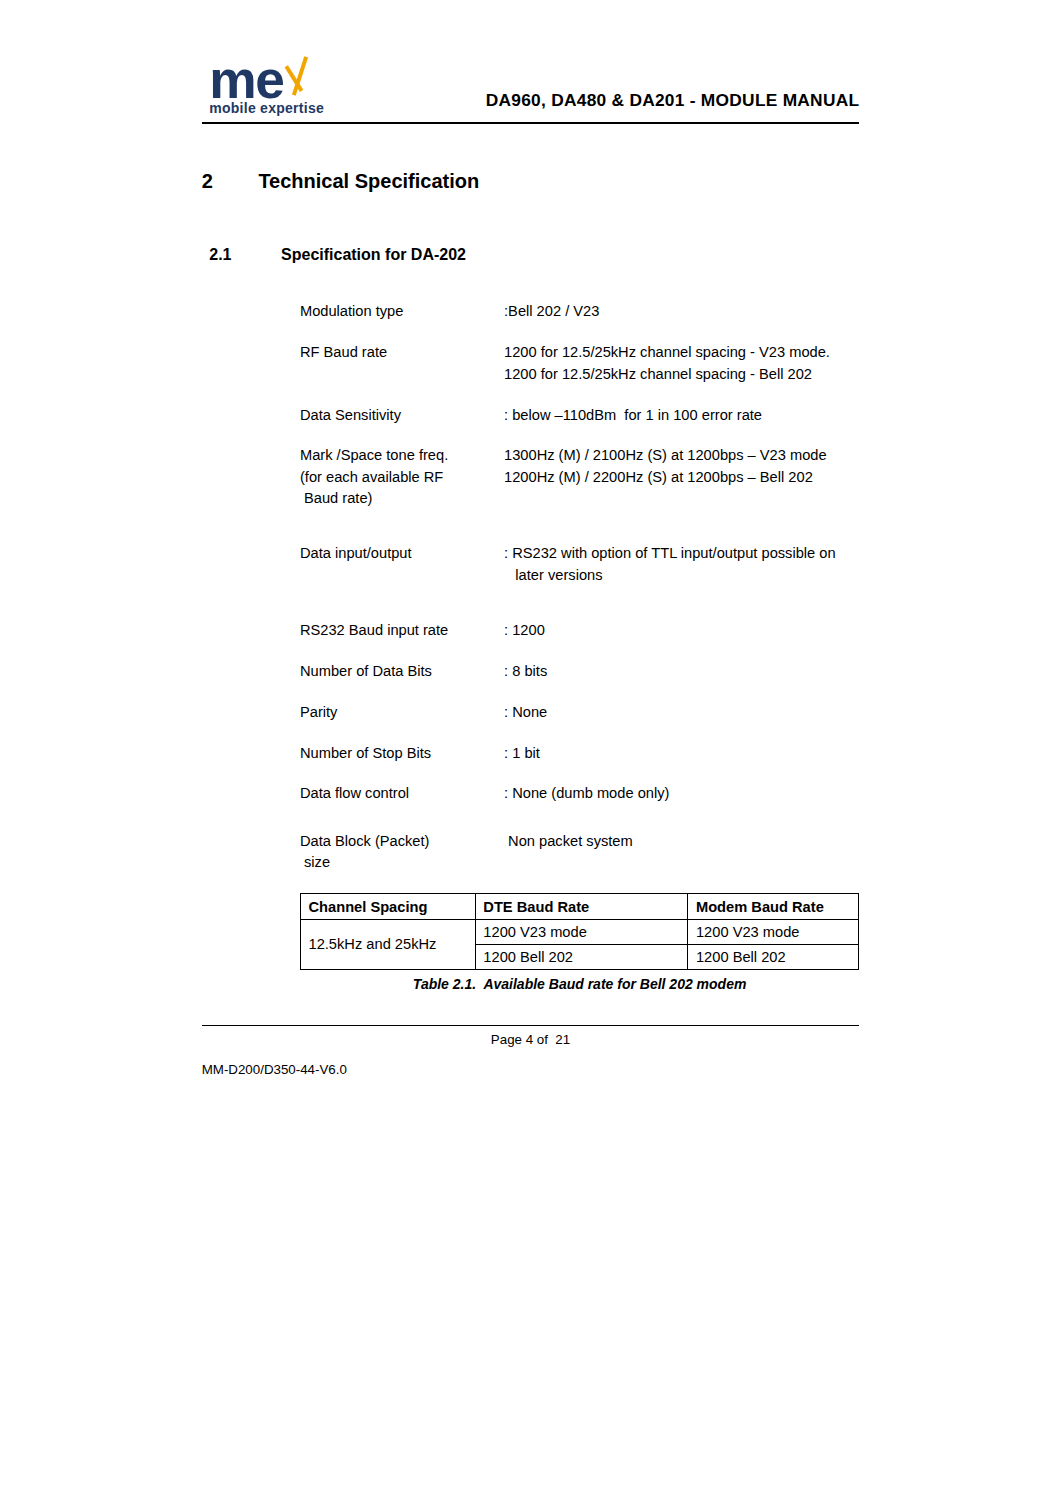me
mobile expertise
DA960, DA480 & DA201 - MODULE MANUAL
2 Technical Specification
2.1 Specification for DA-202
Modulation type
:Bell 202 / V23
RF Baud rate
1200 for 12.5/25kHz channel spacing - V23 mode. 1200 for 12.5/25kHz channel spacing - Bell 202
Data Sensitivity
: below –110dBm for 1 in 100 error rate
Mark /Space tone freq. (for each available RF Baud rate)
1300Hz (M) / 2100Hz (S) at 1200bps – V23 mode 1200Hz (M) / 2200Hz (S) at 1200bps – Bell 202
Data input/output
: RS232 with option of TTL input/output possible on later versions
RS232 Baud input rate
: 1200
Number of Data Bits
: 8 bits
Parity
: None
Number of Stop Bits
: 1 bit
Data flow control
: None (dumb mode only)
Data Block (Packet) size
Non packet system
| Channel Spacing | DTE Baud Rate | Modem Baud Rate |
| --- | --- | --- |
| 12.5kHz and 25kHz | 1200 V23 mode | 1200 V23 mode |
| 1200 Bell 202 | 1200 Bell 202 |
Table 2.1. Available Baud rate for Bell 202 modem
Page 4 of 21
MM-D200/D350-44-V6.0